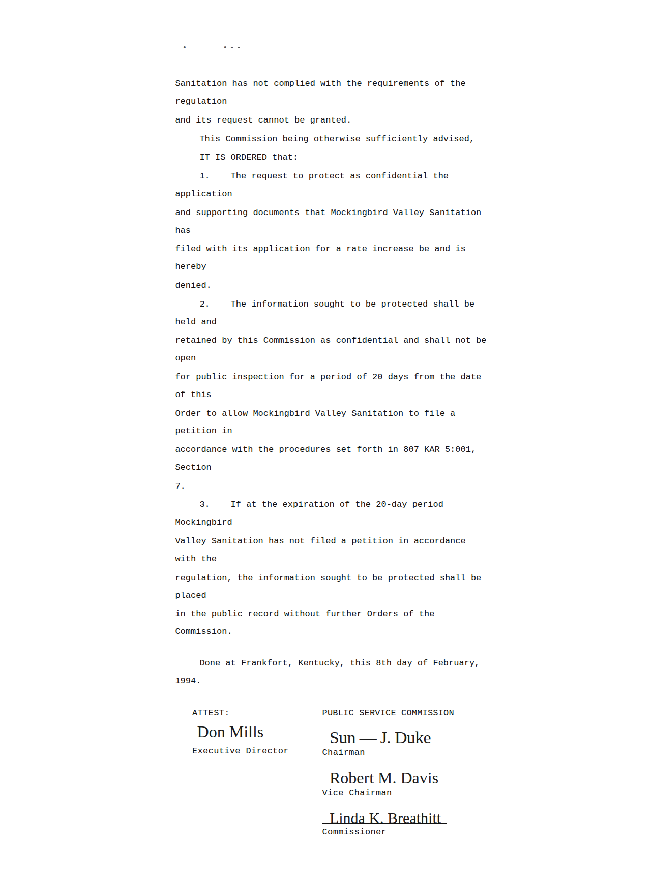• •‑‑
Sanitation has not complied with the requirements of the regulation
and its request cannot be granted.
This Commission being otherwise sufficiently advised,
IT IS ORDERED that:
1. The request to protect as confidential the application
and supporting documents that Mockingbird Valley Sanitation has
filed with its application for a rate increase be and is hereby
denied.
2. The information sought to be protected shall be held and
retained by this Commission as confidential and shall not be open
for public inspection for a period of 20 days from the date of this
Order to allow Mockingbird Valley Sanitation to file a petition in
accordance with the procedures set forth in 807 KAR 5:001, Section
7.
3. If at the expiration of the 20-day period Mockingbird
Valley Sanitation has not filed a petition in accordance with the
regulation, the information sought to be protected shall be placed
in the public record without further Orders of the Commission.
Done at Frankfort, Kentucky, this 8th day of February, 1994.
ATTEST:
Don Mills
Executive Director
PUBLIC SERVICE COMMISSION
Sun — J. Duke
Chairman
Robert M. Davis
Vice Chairman
Linda K. Breathitt
Commissioner